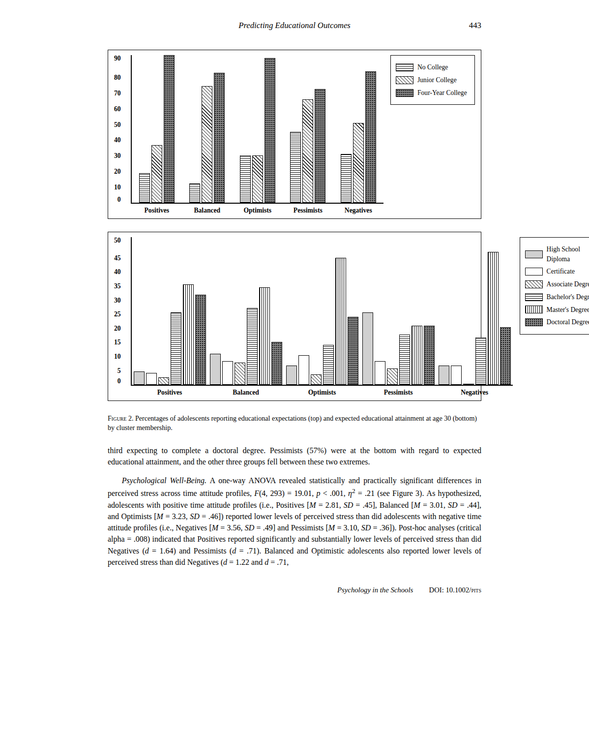Predicting Educational Outcomes 443
90 80 70 60 50 40 30 20 10 0
Positives Balanced Optimists Pessimists Negatives
No College
Junior College
Four-Year College
50 45 40 35 30 25 20 15 10 5 0
Positives Balanced Optimists Pessimists Negatives
High School Diploma
Certificate
Associate Degree
Bachelor's Degree
Master's Degree
Doctoral Degree
Figure 2. Percentages of adolescents reporting educational expectations (top) and expected educational attainment at age 30 (bottom) by cluster membership.
third expecting to complete a doctoral degree. Pessimists (57%) were at the bottom with regard to expected educational attainment, and the other three groups fell between these two extremes.
Psychological Well-Being. A one-way ANOVA revealed statistically and practically significant differences in perceived stress across time attitude profiles, F(4, 293) = 19.01, p < .001, η2 = .21 (see Figure 3). As hypothesized, adolescents with positive time attitude profiles (i.e., Positives [M = 2.81, SD = .45], Balanced [M = 3.01, SD = .44], and Optimists [M = 3.23, SD = .46]) reported lower levels of perceived stress than did adolescents with negative time attitude profiles (i.e., Negatives [M = 3.56, SD = .49] and Pessimists [M = 3.10, SD = .36]). Post-hoc analyses (critical alpha = .008) indicated that Positives reported significantly and substantially lower levels of perceived stress than did Negatives (d = 1.64) and Pessimists (d = .71). Balanced and Optimistic adolescents also reported lower levels of perceived stress than did Negatives (d = 1.22 and d = .71,
Psychology in the Schools DOI: 10.1002/pits